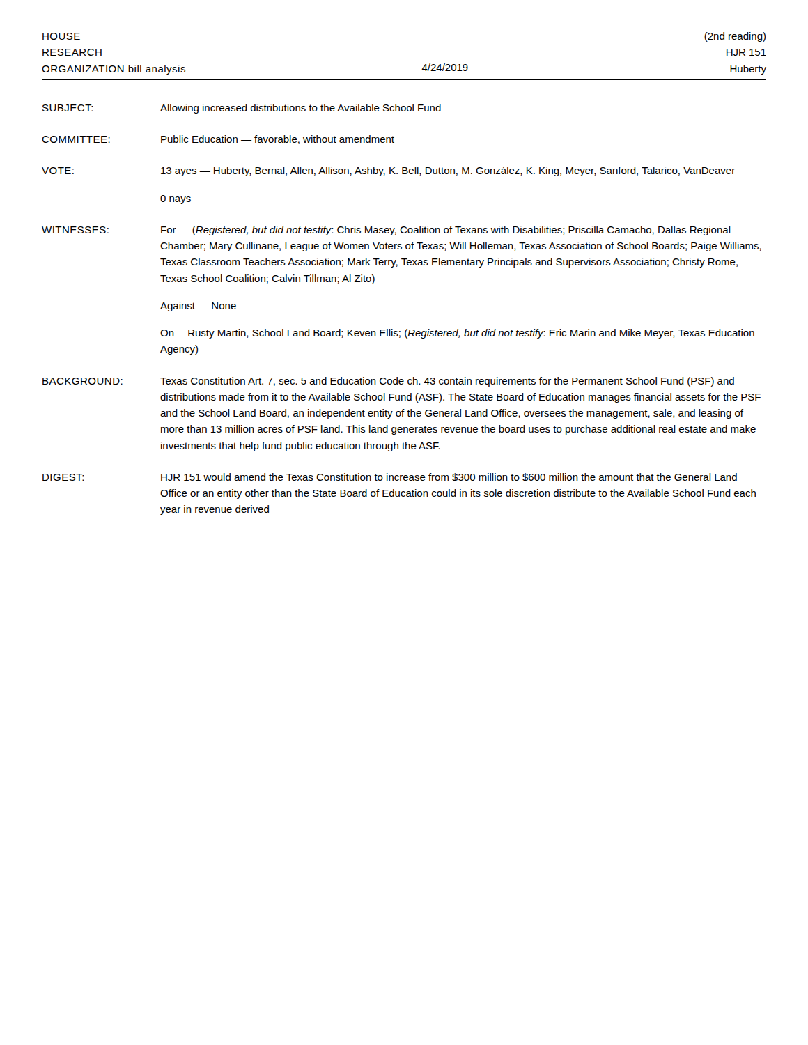HOUSE RESEARCH ORGANIZATION bill analysis
4/24/2019
(2nd reading) HJR 151 Huberty
SUBJECT:
Allowing increased distributions to the Available School Fund
COMMITTEE:
Public Education — favorable, without amendment
VOTE:
13 ayes — Huberty, Bernal, Allen, Allison, Ashby, K. Bell, Dutton, M. González, K. King, Meyer, Sanford, Talarico, VanDeaver
0 nays
WITNESSES:
For — (Registered, but did not testify: Chris Masey, Coalition of Texans with Disabilities; Priscilla Camacho, Dallas Regional Chamber; Mary Cullinane, League of Women Voters of Texas; Will Holleman, Texas Association of School Boards; Paige Williams, Texas Classroom Teachers Association; Mark Terry, Texas Elementary Principals and Supervisors Association; Christy Rome, Texas School Coalition; Calvin Tillman; Al Zito)
Against — None
On —Rusty Martin, School Land Board; Keven Ellis; (Registered, but did not testify: Eric Marin and Mike Meyer, Texas Education Agency)
BACKGROUND:
Texas Constitution Art. 7, sec. 5 and Education Code ch. 43 contain requirements for the Permanent School Fund (PSF) and distributions made from it to the Available School Fund (ASF). The State Board of Education manages financial assets for the PSF and the School Land Board, an independent entity of the General Land Office, oversees the management, sale, and leasing of more than 13 million acres of PSF land. This land generates revenue the board uses to purchase additional real estate and make investments that help fund public education through the ASF.
DIGEST:
HJR 151 would amend the Texas Constitution to increase from $300 million to $600 million the amount that the General Land Office or an entity other than the State Board of Education could in its sole discretion distribute to the Available School Fund each year in revenue derived